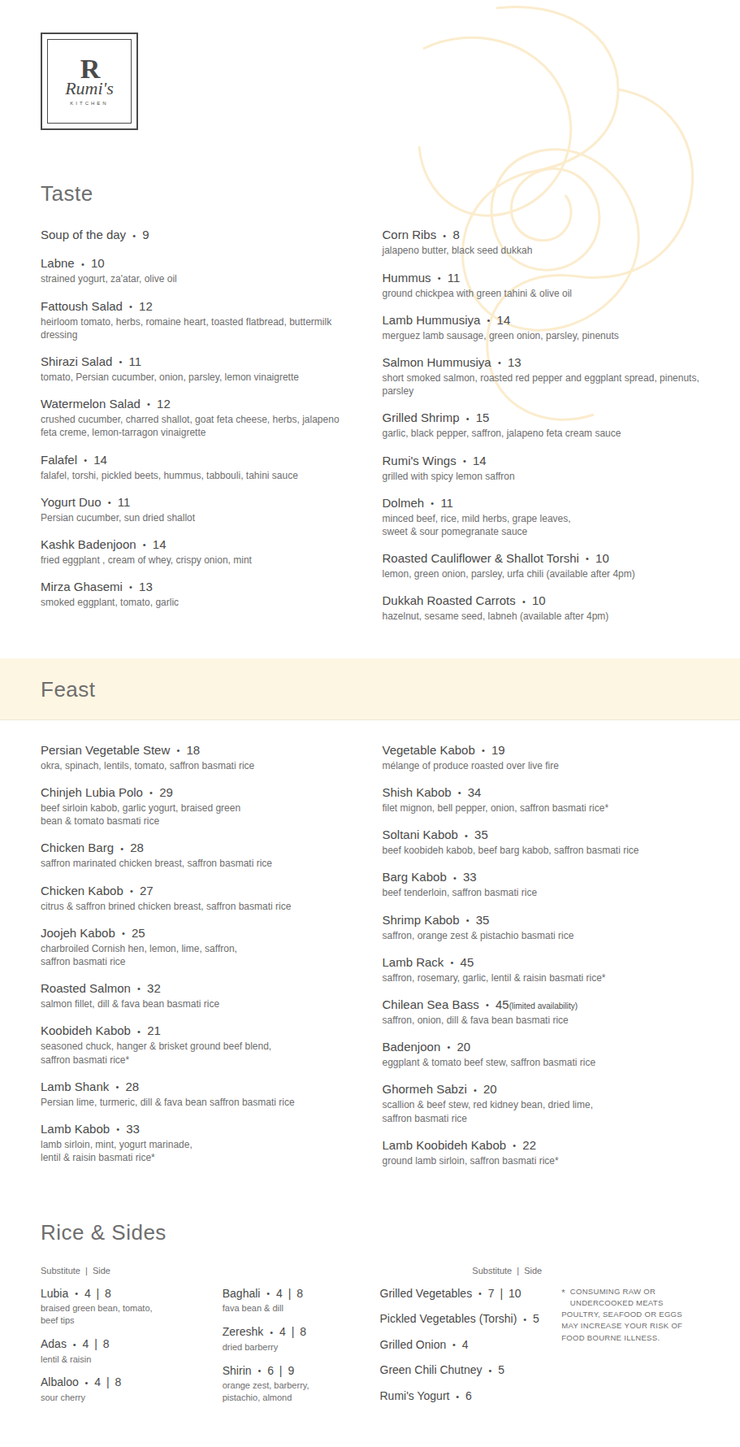R
Rumi's
Kitchen
Taste
Soup of the day • 9
Labne • 10
strained yogurt, za'atar, olive oil
Fattoush Salad • 12
heirloom tomato, herbs, romaine heart, toasted flatbread, buttermilk dressing
Shirazi Salad • 11
tomato, Persian cucumber, onion, parsley, lemon vinaigrette
Watermelon Salad • 12
crushed cucumber, charred shallot, goat feta cheese, herbs, jalapeno feta creme, lemon-tarragon vinaigrette
Falafel • 14
falafel, torshi, pickled beets, hummus, tabbouli, tahini sauce
Yogurt Duo • 11
Persian cucumber, sun dried shallot
Kashk Badenjoon • 14
fried eggplant , cream of whey, crispy onion, mint
Mirza Ghasemi • 13
smoked eggplant, tomato, garlic
Corn Ribs • 8
jalapeno butter, black seed dukkah
Hummus • 11
ground chickpea with green tahini & olive oil
Lamb Hummusiya • 14
merguez lamb sausage, green onion, parsley, pinenuts
Salmon Hummusiya • 13
short smoked salmon, roasted red pepper and eggplant spread, pinenuts, parsley
Grilled Shrimp • 15
garlic, black pepper, saffron, jalapeno feta cream sauce
Rumi's Wings • 14
grilled with spicy lemon saffron
Dolmeh • 11
minced beef, rice, mild herbs, grape leaves,
sweet & sour pomegranate sauce
Roasted Cauliflower & Shallot Torshi • 10
lemon, green onion, parsley, urfa chili (available after 4pm)
Dukkah Roasted Carrots • 10
hazelnut, sesame seed, labneh (available after 4pm)
Feast
Persian Vegetable Stew • 18
okra, spinach, lentils, tomato, saffron basmati rice
Chinjeh Lubia Polo • 29
beef sirloin kabob, garlic yogurt, braised green
bean & tomato basmati rice
Chicken Barg • 28
saffron marinated chicken breast, saffron basmati rice
Chicken Kabob • 27
citrus & saffron brined chicken breast, saffron basmati rice
Joojeh Kabob • 25
charbroiled Cornish hen, lemon, lime, saffron,
saffron basmati rice
Roasted Salmon • 32
salmon fillet, dill & fava bean basmati rice
Koobideh Kabob • 21
seasoned chuck, hanger & brisket ground beef blend,
saffron basmati rice*
Lamb Shank • 28
Persian lime, turmeric, dill & fava bean saffron basmati rice
Lamb Kabob • 33
lamb sirloin, mint, yogurt marinade,
lentil & raisin basmati rice*
Vegetable Kabob • 19
mélange of produce roasted over live fire
Shish Kabob • 34
filet mignon, bell pepper, onion, saffron basmati rice*
Soltani Kabob • 35
beef koobideh kabob, beef barg kabob, saffron basmati rice
Barg Kabob • 33
beef tenderloin, saffron basmati rice
Shrimp Kabob • 35
saffron, orange zest & pistachio basmati rice
Lamb Rack • 45
saffron, rosemary, garlic, lentil & raisin basmati rice*
Chilean Sea Bass • 45(limited availability)
saffron, onion, dill & fava bean basmati rice
Badenjoon • 20
eggplant & tomato beef stew, saffron basmati rice
Ghormeh Sabzi • 20
scallion & beef stew, red kidney bean, dried lime,
saffron basmati rice
Lamb Koobideh Kabob • 22
ground lamb sirloin, saffron basmati rice*
Rice & Sides
Substitute | Side
Lubia • 4 | 8
braised green bean, tomato,
beef tips
Adas • 4 | 8
lentil & raisin
Albaloo • 4 | 8
sour cherry
Baghali • 4 | 8
fava bean & dill
Zereshk • 4 | 8
dried barberry
Shirin • 6 | 9
orange zest, barberry,
pistachio, almond
Substitute | Side
Grilled Vegetables • 7 | 10
Pickled Vegetables (Torshi) • 5
Grilled Onion • 4
Green Chili Chutney • 5
Rumi's Yogurt • 6
* Consuming raw or undercooked meats poultry, seafood or eggs may increase your risk of food bourne illness.